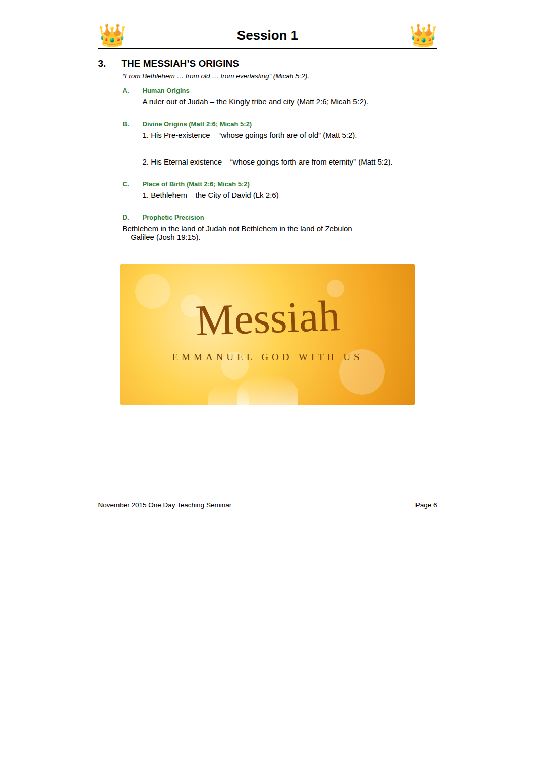👑
Session 1
👑
3. THE MESSIAH’S ORIGINS
“From Bethlehem … from old … from everlasting” (Micah 5:2).
A. Human Origins
A ruler out of Judah – the Kingly tribe and city (Matt 2:6; Micah 5:2).
B. Divine Origins (Matt 2:6; Micah 5:2)
1. His Pre-existence – “whose goings forth are of old” (Matt 5:2).
2. His Eternal existence – “whose goings forth are from eternity” (Matt 5:2).
C. Place of Birth (Matt 2:6; Micah 5:2)
1. Bethlehem – the City of David (Lk 2:6)
D. Prophetic Precision
Bethlehem in the land of Judah not Bethlehem in the land of Zebulon
– Galilee (Josh 19:15).
Messiah
EMMANUEL GOD WITH US
November 2015 One Day Teaching Seminar Page 6